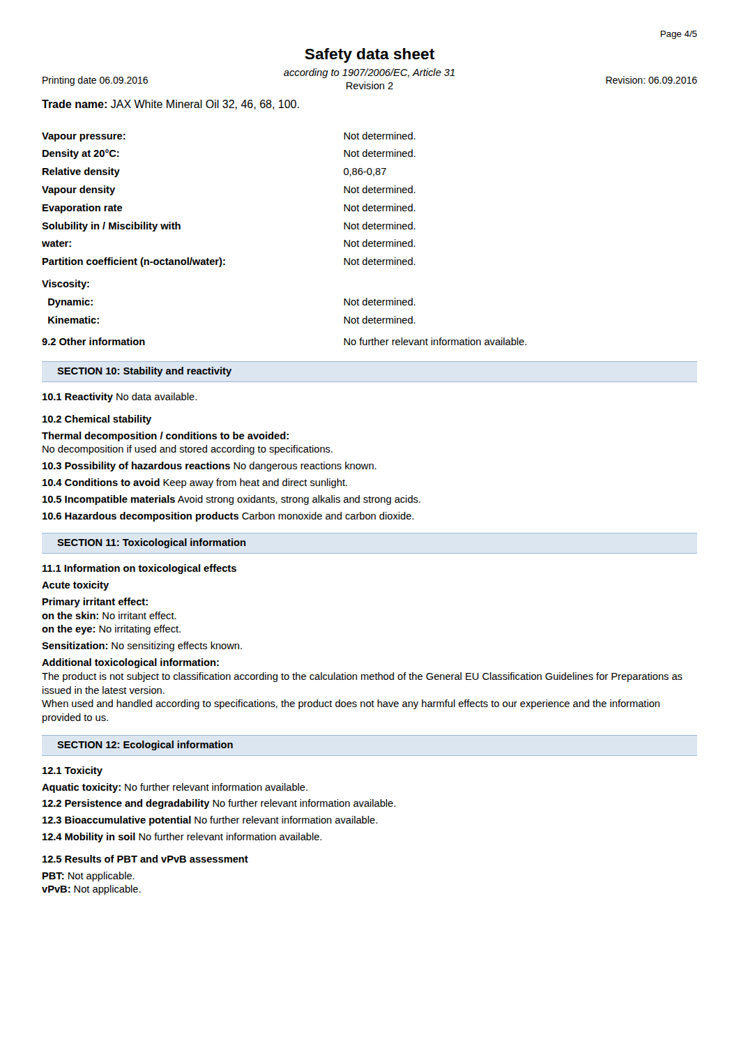Page 4/5
Safety data sheet
according to 1907/2006/EC, Article 31
Revision 2
Printing date 06.09.2016
Revision: 06.09.2016
Trade name: JAX White Mineral Oil 32, 46, 68, 100.
| Vapour pressure: | Not determined. |
| Density at 20°C: | Not determined. |
| Relative density | 0,86-0,87 |
| Vapour density | Not determined. |
| Evaporation rate | Not determined. |
| Solubility in / Miscibility with | Not determined. |
| water: | Not determined. |
| Partition coefficient (n-octanol/water): | Not determined. |
| Viscosity: | |
| Dynamic: | Not determined. |
| Kinematic: | Not determined. |
| 9.2 Other information | No further relevant information available. |
SECTION 10: Stability and reactivity
10.1 Reactivity No data available.
10.2 Chemical stability
Thermal decomposition / conditions to be avoided:
No decomposition if used and stored according to specifications.
10.3 Possibility of hazardous reactions No dangerous reactions known.
10.4 Conditions to avoid Keep away from heat and direct sunlight.
10.5 Incompatible materials Avoid strong oxidants, strong alkalis and strong acids.
10.6 Hazardous decomposition products Carbon monoxide and carbon dioxide.
SECTION 11: Toxicological information
11.1 Information on toxicological effects
Acute toxicity
Primary irritant effect:
on the skin: No irritant effect.
on the eye: No irritating effect.
Sensitization: No sensitizing effects known.
Additional toxicological information:
The product is not subject to classification according to the calculation method of the General EU Classification Guidelines for Preparations as issued in the latest version.
When used and handled according to specifications, the product does not have any harmful effects to our experience and the information provided to us.
SECTION 12: Ecological information
12.1 Toxicity
Aquatic toxicity: No further relevant information available.
12.2 Persistence and degradability No further relevant information available.
12.3 Bioaccumulative potential No further relevant information available.
12.4 Mobility in soil No further relevant information available.
12.5 Results of PBT and vPvB assessment
PBT: Not applicable.
vPvB: Not applicable.